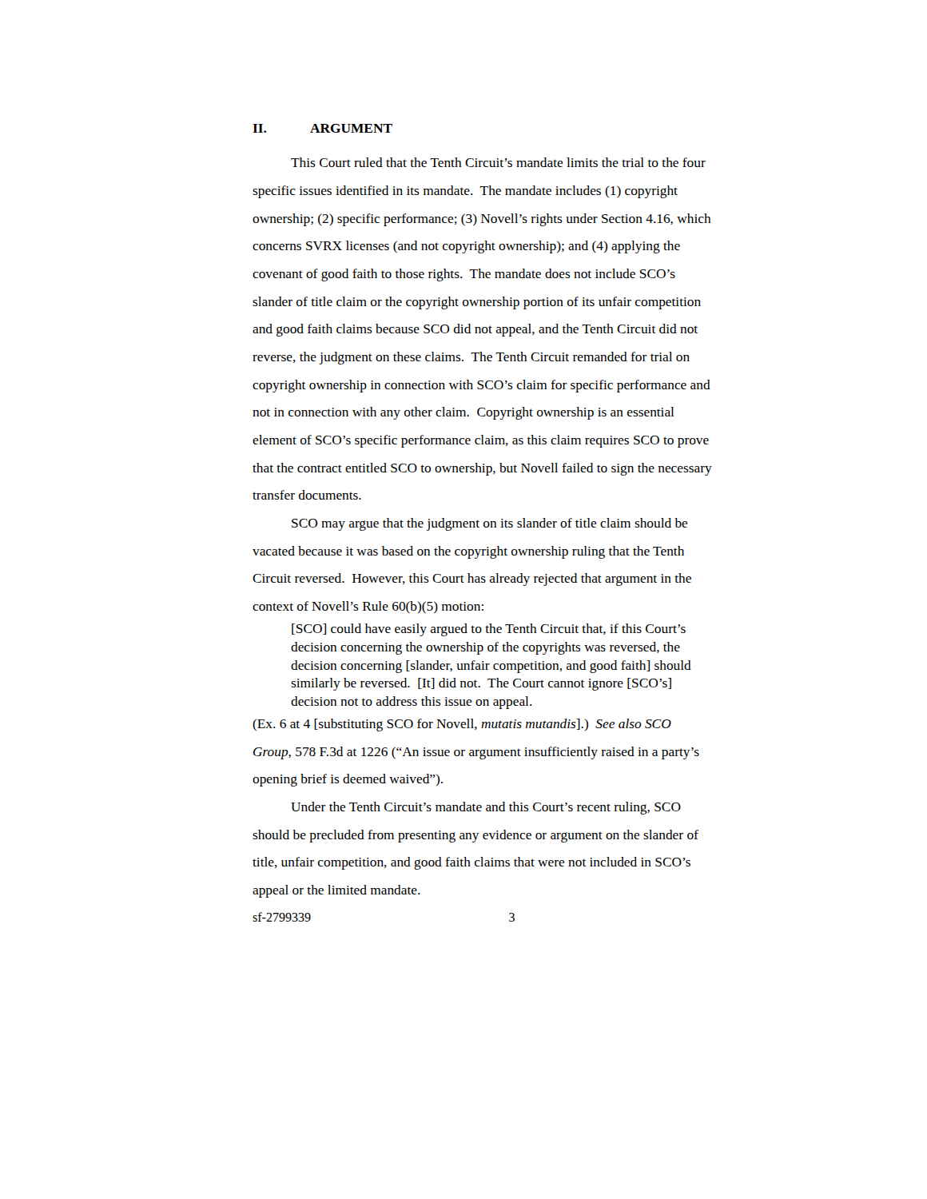II. ARGUMENT
This Court ruled that the Tenth Circuit’s mandate limits the trial to the four specific issues identified in its mandate. The mandate includes (1) copyright ownership; (2) specific performance; (3) Novell’s rights under Section 4.16, which concerns SVRX licenses (and not copyright ownership); and (4) applying the covenant of good faith to those rights. The mandate does not include SCO’s slander of title claim or the copyright ownership portion of its unfair competition and good faith claims because SCO did not appeal, and the Tenth Circuit did not reverse, the judgment on these claims. The Tenth Circuit remanded for trial on copyright ownership in connection with SCO’s claim for specific performance and not in connection with any other claim. Copyright ownership is an essential element of SCO’s specific performance claim, as this claim requires SCO to prove that the contract entitled SCO to ownership, but Novell failed to sign the necessary transfer documents.
SCO may argue that the judgment on its slander of title claim should be vacated because it was based on the copyright ownership ruling that the Tenth Circuit reversed. However, this Court has already rejected that argument in the context of Novell’s Rule 60(b)(5) motion:
[SCO] could have easily argued to the Tenth Circuit that, if this Court’s decision concerning the ownership of the copyrights was reversed, the decision concerning [slander, unfair competition, and good faith] should similarly be reversed. [It] did not. The Court cannot ignore [SCO’s] decision not to address this issue on appeal.
(Ex. 6 at 4 [substituting SCO for Novell, mutatis mutandis].) See also SCO Group, 578 F.3d at 1226 (“An issue or argument insufficiently raised in a party’s opening brief is deemed waived”).
Under the Tenth Circuit’s mandate and this Court’s recent ruling, SCO should be precluded from presenting any evidence or argument on the slander of title, unfair competition, and good faith claims that were not included in SCO’s appeal or the limited mandate.
sf-2799339
3